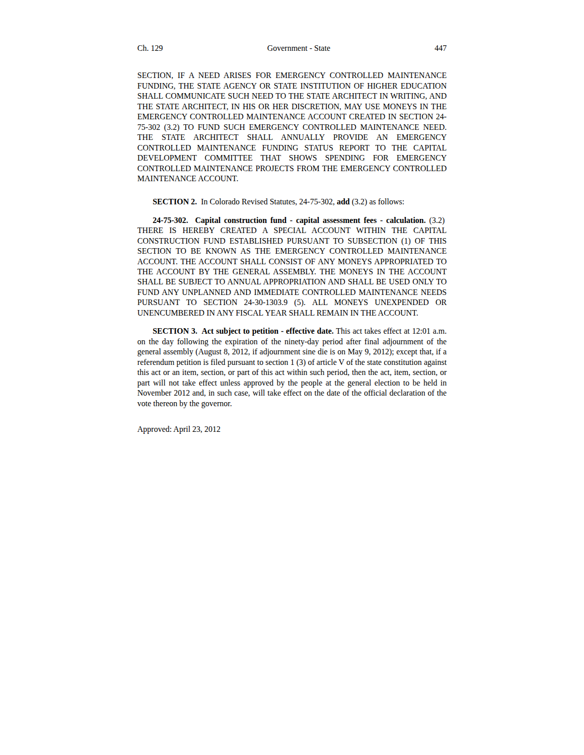Ch. 129 Government - State 447
SECTION, IF A NEED ARISES FOR EMERGENCY CONTROLLED MAINTENANCE FUNDING, THE STATE AGENCY OR STATE INSTITUTION OF HIGHER EDUCATION SHALL COMMUNICATE SUCH NEED TO THE STATE ARCHITECT IN WRITING, AND THE STATE ARCHITECT, IN HIS OR HER DISCRETION, MAY USE MONEYS IN THE EMERGENCY CONTROLLED MAINTENANCE ACCOUNT CREATED IN SECTION 24-75-302 (3.2) TO FUND SUCH EMERGENCY CONTROLLED MAINTENANCE NEED. THE STATE ARCHITECT SHALL ANNUALLY PROVIDE AN EMERGENCY CONTROLLED MAINTENANCE FUNDING STATUS REPORT TO THE CAPITAL DEVELOPMENT COMMITTEE THAT SHOWS SPENDING FOR EMERGENCY CONTROLLED MAINTENANCE PROJECTS FROM THE EMERGENCY CONTROLLED MAINTENANCE ACCOUNT.
SECTION 2. In Colorado Revised Statutes, 24-75-302, add (3.2) as follows:
24-75-302. Capital construction fund - capital assessment fees - calculation. (3.2) THERE IS HEREBY CREATED A SPECIAL ACCOUNT WITHIN THE CAPITAL CONSTRUCTION FUND ESTABLISHED PURSUANT TO SUBSECTION (1) OF THIS SECTION TO BE KNOWN AS THE EMERGENCY CONTROLLED MAINTENANCE ACCOUNT. THE ACCOUNT SHALL CONSIST OF ANY MONEYS APPROPRIATED TO THE ACCOUNT BY THE GENERAL ASSEMBLY. THE MONEYS IN THE ACCOUNT SHALL BE SUBJECT TO ANNUAL APPROPRIATION AND SHALL BE USED ONLY TO FUND ANY UNPLANNED AND IMMEDIATE CONTROLLED MAINTENANCE NEEDS PURSUANT TO SECTION 24-30-1303.9 (5). ALL MONEYS UNEXPENDED OR UNENCUMBERED IN ANY FISCAL YEAR SHALL REMAIN IN THE ACCOUNT.
SECTION 3. Act subject to petition - effective date. This act takes effect at 12:01 a.m. on the day following the expiration of the ninety-day period after final adjournment of the general assembly (August 8, 2012, if adjournment sine die is on May 9, 2012); except that, if a referendum petition is filed pursuant to section 1 (3) of article V of the state constitution against this act or an item, section, or part of this act within such period, then the act, item, section, or part will not take effect unless approved by the people at the general election to be held in November 2012 and, in such case, will take effect on the date of the official declaration of the vote thereon by the governor.
Approved: April 23, 2012